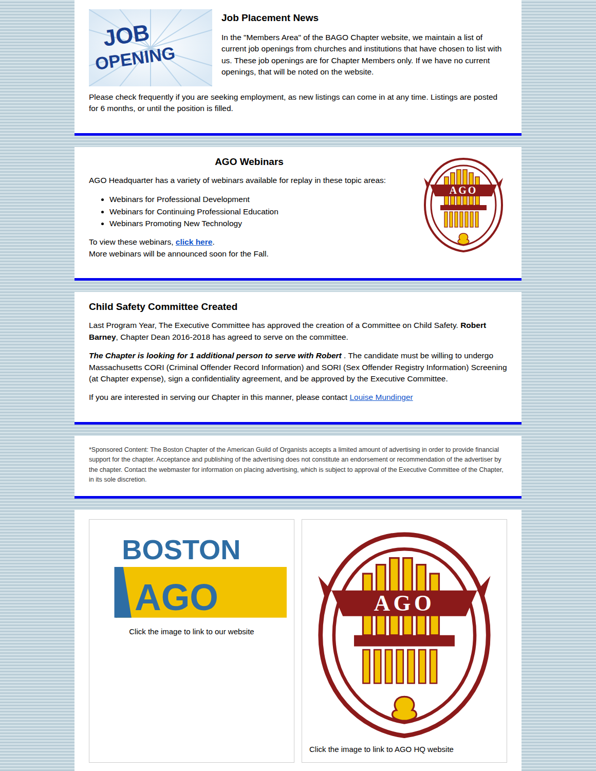JOB OPENING
Job Placement News
In the "Members Area" of the BAGO Chapter website, we maintain a list of current job openings from churches and institutions that have chosen to list with us. These job openings are for Chapter Members only. If we have no current openings, that will be noted on the website.
Please check frequently if you are seeking employment, as new listings can come in at any time. Listings are posted for 6 months, or until the position is filled.
AGO
AGO Webinars
AGO Headquarter has a variety of webinars available for replay in these topic areas:
Webinars for Professional Development
Webinars for Continuing Professional Education
Webinars Promoting New Technology
To view these webinars, click here.
More webinars will be announced soon for the Fall.
Child Safety Committee Created
Last Program Year, The Executive Committee has approved the creation of a Committee on Child Safety. Robert Barney, Chapter Dean 2016-2018 has agreed to serve on the committee.
The Chapter is looking for 1 additional person to serve with Robert . The candidate must be willing to undergo Massachusetts CORI (Criminal Offender Record Information) and SORI (Sex Offender Registry Information) Screening (at Chapter expense), sign a confidentiality agreement, and be approved by the Executive Committee.
If you are interested in serving our Chapter in this manner, please contact Louise Mundinger
*Sponsored Content: The Boston Chapter of the American Guild of Organists accepts a limited amount of advertising in order to provide financial support for the chapter. Acceptance and publishing of the advertising does not constitute an endorsement or recommendation of the advertiser by the chapter. Contact the webmaster for information on placing advertising, which is subject to approval of the Executive Committee of the Chapter, in its sole discretion.
| BOSTON AGO Click the image to link to our website | AGO Click the image to link to AGO HQ website |